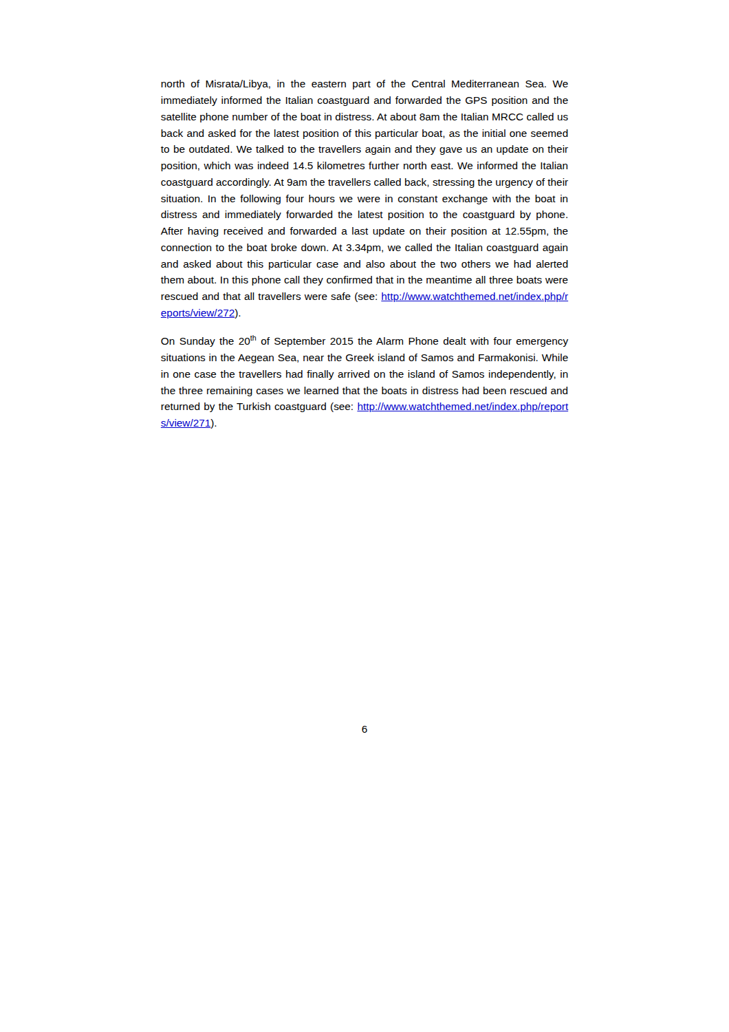north of Misrata/Libya, in the eastern part of the Central Mediterranean Sea. We immediately informed the Italian coastguard and forwarded the GPS position and the satellite phone number of the boat in distress. At about 8am the Italian MRCC called us back and asked for the latest position of this particular boat, as the initial one seemed to be outdated. We talked to the travellers again and they gave us an update on their position, which was indeed 14.5 kilometres further north east. We informed the Italian coastguard accordingly. At 9am the travellers called back, stressing the urgency of their situation. In the following four hours we were in constant exchange with the boat in distress and immediately forwarded the latest position to the coastguard by phone. After having received and forwarded a last update on their position at 12.55pm, the connection to the boat broke down. At 3.34pm, we called the Italian coastguard again and asked about this particular case and also about the two others we had alerted them about. In this phone call they confirmed that in the meantime all three boats were rescued and that all travellers were safe (see: http://www.watchthemed.net/index.php/reports/view/272).
On Sunday the 20th of September 2015 the Alarm Phone dealt with four emergency situations in the Aegean Sea, near the Greek island of Samos and Farmakonisi. While in one case the travellers had finally arrived on the island of Samos independently, in the three remaining cases we learned that the boats in distress had been rescued and returned by the Turkish coastguard (see: http://www.watchthemed.net/index.php/reports/view/271).
6